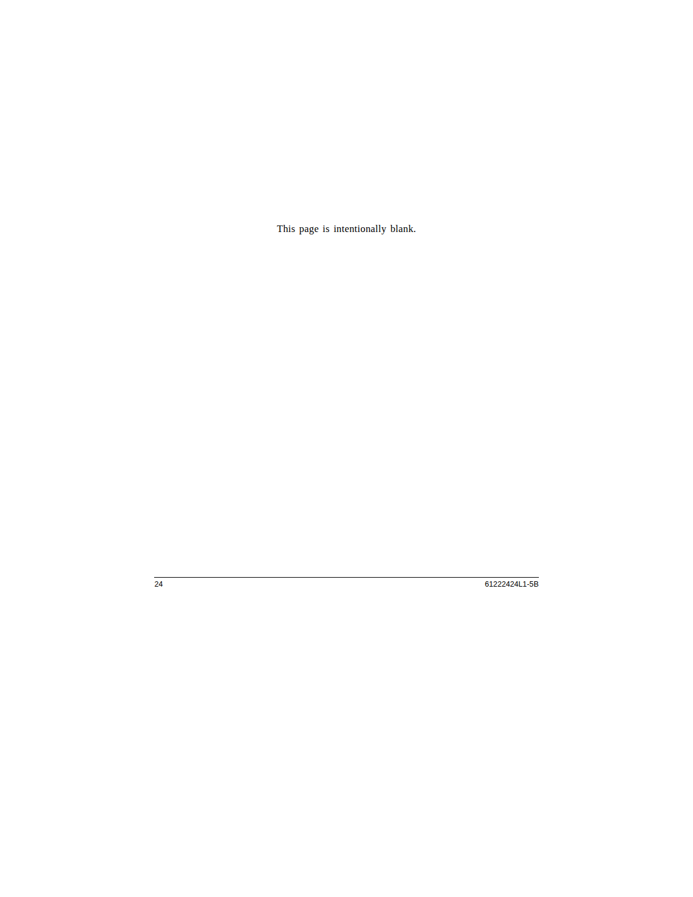This page is intentionally blank.
24 61222424L1-5B